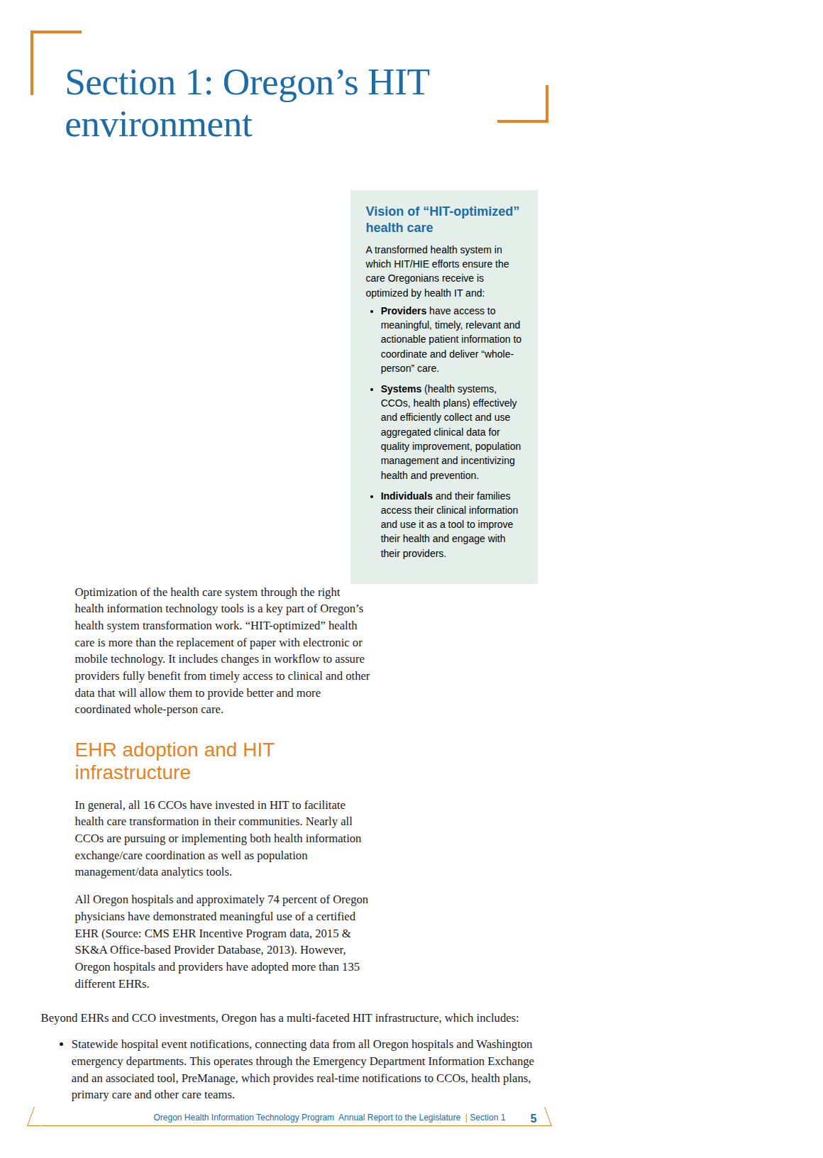Section 1: Oregon’s HIT environment
Vision of “HIT-optimized” health care
A transformed health system in which HIT/HIE efforts ensure the care Oregonians receive is optimized by health IT and:
Providers have access to meaningful, timely, relevant and actionable patient information to coordinate and deliver “whole-person” care.
Systems (health systems, CCOs, health plans) effectively and efficiently collect and use aggregated clinical data for quality improvement, population management and incentivizing health and prevention.
Individuals and their families access their clinical information and use it as a tool to improve their health and engage with their providers.
Optimization of the health care system through the right health information technology tools is a key part of Oregon’s health system transformation work. “HIT-optimized” health care is more than the replacement of paper with electronic or mobile technology. It includes changes in workflow to assure providers fully benefit from timely access to clinical and other data that will allow them to provide better and more coordinated whole-person care.
EHR adoption and HIT infrastructure
In general, all 16 CCOs have invested in HIT to facilitate health care transformation in their communities. Nearly all CCOs are pursuing or implementing both health information exchange/care coordination as well as population management/data analytics tools.
All Oregon hospitals and approximately 74 percent of Oregon physicians have demonstrated meaningful use of a certified EHR (Source: CMS EHR Incentive Program data, 2015 & SK&A Office-based Provider Database, 2013). However, Oregon hospitals and providers have adopted more than 135 different EHRs.
Beyond EHRs and CCO investments, Oregon has a multi-faceted HIT infrastructure, which includes:
Statewide hospital event notifications, connecting data from all Oregon hospitals and Washington emergency departments. This operates through the Emergency Department Information Exchange and an associated tool, PreManage, which provides real-time notifications to CCOs, health plans, primary care and other care teams.
Oregon Health Information Technology Program Annual Report to the Legislature | Section 1
5